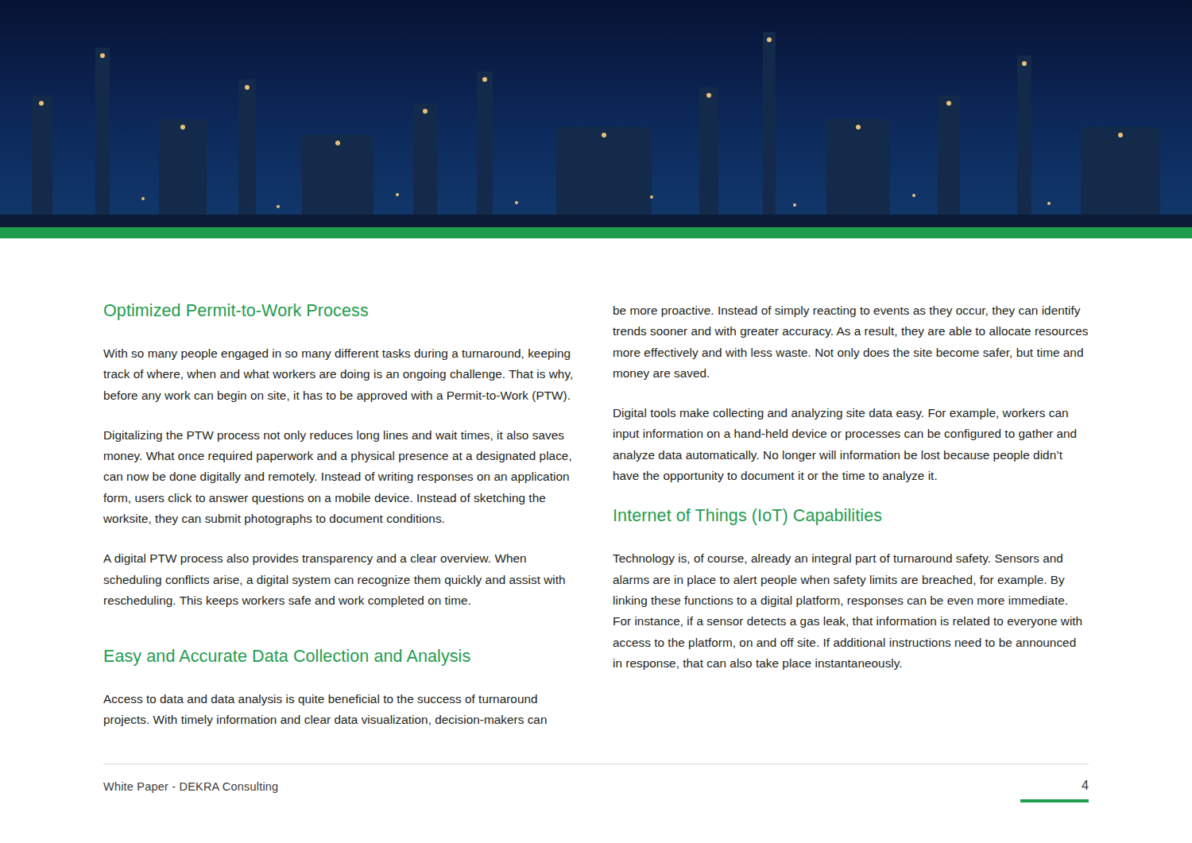Optimized Permit-to-Work Process
With so many people engaged in so many different tasks during a turnaround, keeping track of where, when and what workers are doing is an ongoing challenge. That is why, before any work can begin on site, it has to be approved with a Permit-to-Work (PTW).
Digitalizing the PTW process not only reduces long lines and wait times, it also saves money. What once required paperwork and a physical presence at a designated place, can now be done digitally and remotely. Instead of writing responses on an application form, users click to answer questions on a mobile device. Instead of sketching the worksite, they can submit photographs to document conditions.
A digital PTW process also provides transparency and a clear overview. When scheduling conflicts arise, a digital system can recognize them quickly and assist with rescheduling. This keeps workers safe and work completed on time.
Easy and Accurate Data Collection and Analysis
Access to data and data analysis is quite beneficial to the success of turnaround projects. With timely information and clear data visualization, decision-makers can
be more proactive. Instead of simply reacting to events as they occur, they can identify trends sooner and with greater accuracy. As a result, they are able to allocate resources more effectively and with less waste. Not only does the site become safer, but time and money are saved.
Digital tools make collecting and analyzing site data easy. For example, workers can input information on a hand-held device or processes can be configured to gather and analyze data automatically. No longer will information be lost because people didn’t have the opportunity to document it or the time to analyze it.
Internet of Things (IoT) Capabilities
Technology is, of course, already an integral part of turnaround safety. Sensors and alarms are in place to alert people when safety limits are breached, for example. By linking these functions to a digital platform, responses can be even more immediate. For instance, if a sensor detects a gas leak, that information is related to everyone with access to the platform, on and off site. If additional instructions need to be announced in response, that can also take place instantaneously.
White Paper - DEKRA Consulting
4